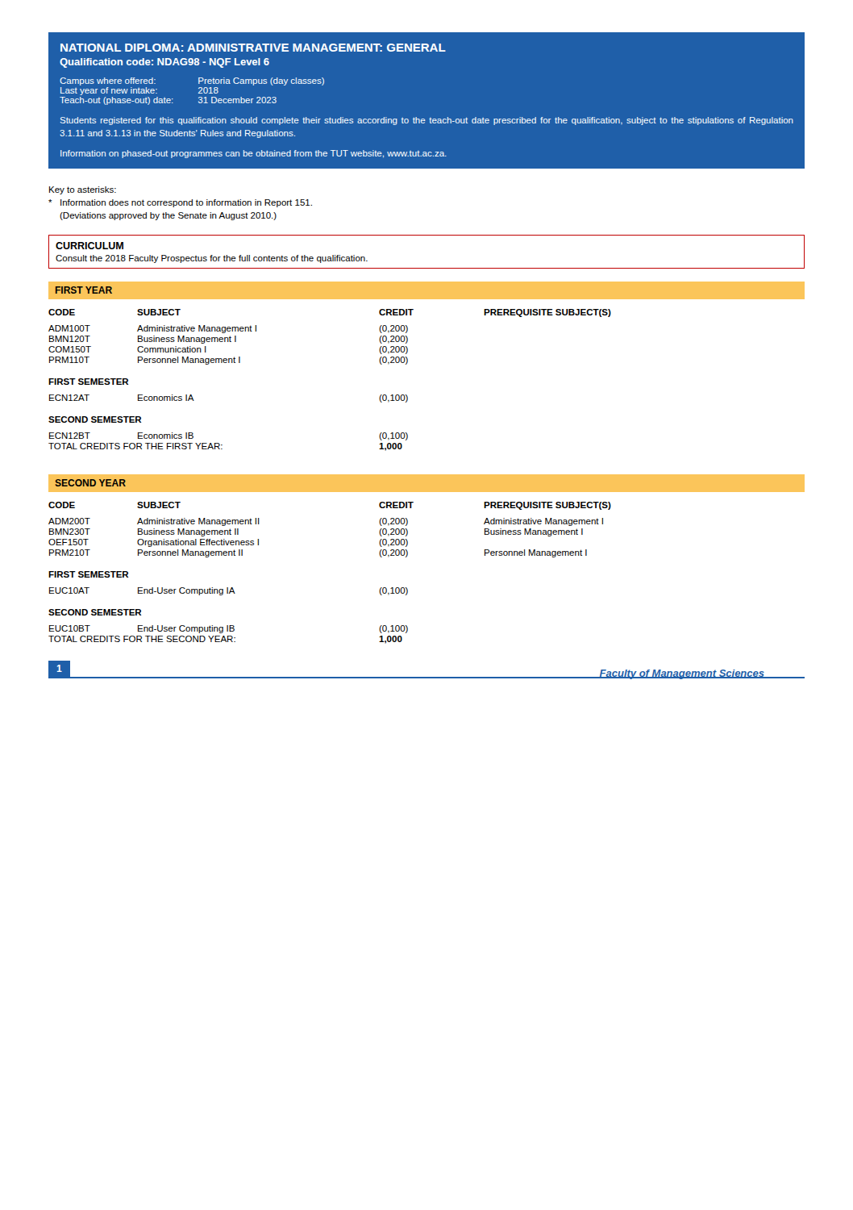NATIONAL DIPLOMA: ADMINISTRATIVE MANAGEMENT: GENERAL
Qualification code: NDAG98 - NQF Level 6
| Campus where offered: | Pretoria Campus (day classes) |
| Last year of new intake: | 2018 |
| Teach-out (phase-out) date: | 31 December 2023 |
Students registered for this qualification should complete their studies according to the teach-out date prescribed for the qualification, subject to the stipulations of Regulation 3.1.11 and 3.1.13 in the Students' Rules and Regulations.
Information on phased-out programmes can be obtained from the TUT website, www.tut.ac.za.
Key to asterisks:
* Information does not correspond to information in Report 151.
(Deviations approved by the Senate in August 2010.)
CURRICULUM
Consult the 2018 Faculty Prospectus for the full contents of the qualification.
FIRST YEAR
| CODE | SUBJECT | CREDIT | PREREQUISITE SUBJECT(S) |
| --- | --- | --- | --- |
| ADM100T | Administrative Management I | (0,200) | |
| BMN120T | Business Management I | (0,200) | |
| COM150T | Communication I | (0,200) | |
| PRM110T | Personnel Management I | (0,200) | |
FIRST SEMESTER
| ECN12AT | Economics IA | (0,100) | |
SECOND SEMESTER
| ECN12BT | Economics IB | (0,100) | |
| TOTAL CREDITS FOR THE FIRST YEAR: | 1,000 | |
SECOND YEAR
| CODE | SUBJECT | CREDIT | PREREQUISITE SUBJECT(S) |
| --- | --- | --- | --- |
| ADM200T | Administrative Management II | (0,200) | Administrative Management I |
| BMN230T | Business Management II | (0,200) | Business Management I |
| OEF150T | Organisational Effectiveness I | (0,200) | |
| PRM210T | Personnel Management II | (0,200) | Personnel Management I |
FIRST SEMESTER
| EUC10AT | End-User Computing IA | (0,100) | |
SECOND SEMESTER
| EUC10BT | End-User Computing IB | (0,100) | |
| TOTAL CREDITS FOR THE SECOND YEAR: | 1,000 | |
1
Faculty of Management Sciences